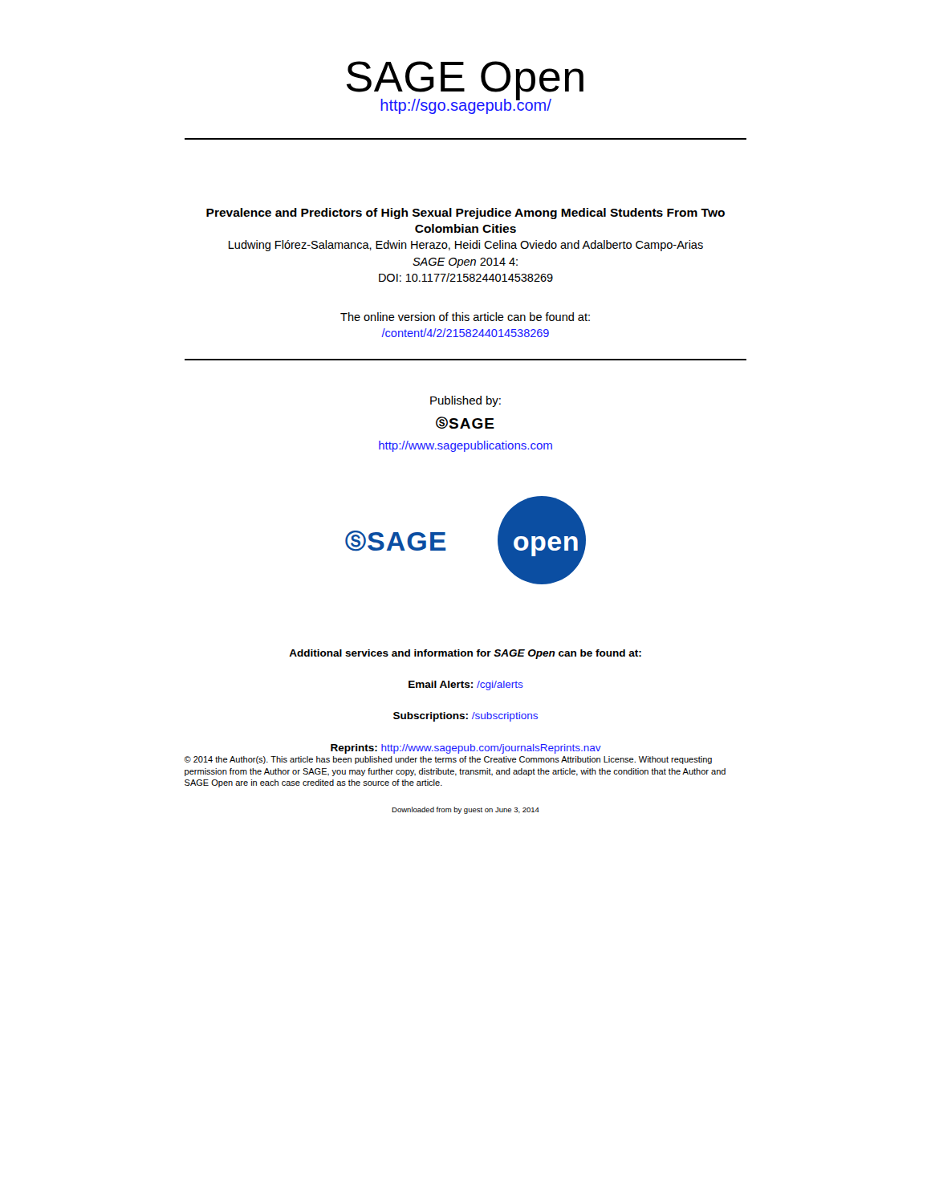SAGE Open
http://sgo.sagepub.com/
Prevalence and Predictors of High Sexual Prejudice Among Medical Students From Two Colombian Cities
Ludwing Flórez-Salamanca, Edwin Herazo, Heidi Celina Oviedo and Adalberto Campo-Arias
SAGE Open 2014 4:
DOI: 10.1177/2158244014538269
The online version of this article can be found at: /content/4/2/2158244014538269
Published by:
ⓈSAGE
http://www.sagepublications.com
ⓈSAGE
open
Additional services and information for SAGE Open can be found at:
Email Alerts: /cgi/alerts
Subscriptions: /subscriptions
Reprints: http://www.sagepub.com/journalsReprints.nav
© 2014 the Author(s). This article has been published under the terms of the Creative Commons Attribution License. Without requesting permission from the Author or SAGE, you may further copy, distribute, transmit, and adapt the article, with the condition that the Author and SAGE Open are in each case credited as the source of the article.
Downloaded from by guest on June 3, 2014